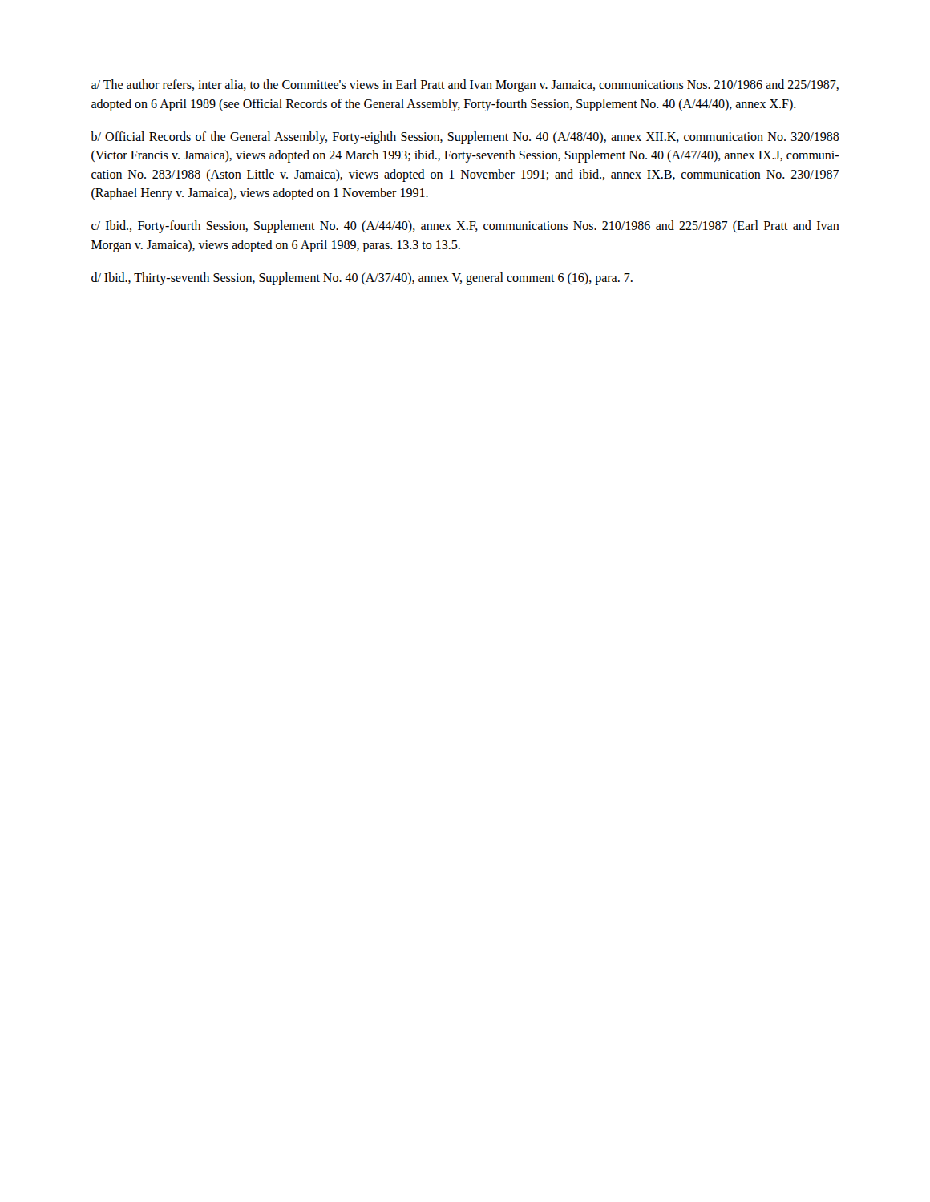a/ The author refers, inter alia, to the Committee's views in Earl Pratt and Ivan Morgan v. Jamaica, communications Nos. 210/1986 and 225/1987, adopted on 6 April 1989 (see Official Records of the General Assembly, Forty-fourth Session, Supplement No. 40 (A/44/40), annex X.F).
b/ Official Records of the General Assembly, Forty-eighth Session, Supplement No. 40 (A/48/40), annex XII.K, communication No. 320/1988 (Victor Francis v. Jamaica), views adopted on 24 March 1993; ibid., Forty-seventh Session, Supplement No. 40 (A/47/40), annex IX.J, communication No. 283/1988 (Aston Little v. Jamaica), views adopted on 1 November 1991; and ibid., annex IX.B, communication No. 230/1987 (Raphael Henry v. Jamaica), views adopted on 1 November 1991.
c/ Ibid., Forty-fourth Session, Supplement No. 40 (A/44/40), annex X.F, communications Nos. 210/1986 and 225/1987 (Earl Pratt and Ivan Morgan v. Jamaica), views adopted on 6 April 1989, paras. 13.3 to 13.5.
d/ Ibid., Thirty-seventh Session, Supplement No. 40 (A/37/40), annex V, general comment 6 (16), para. 7.